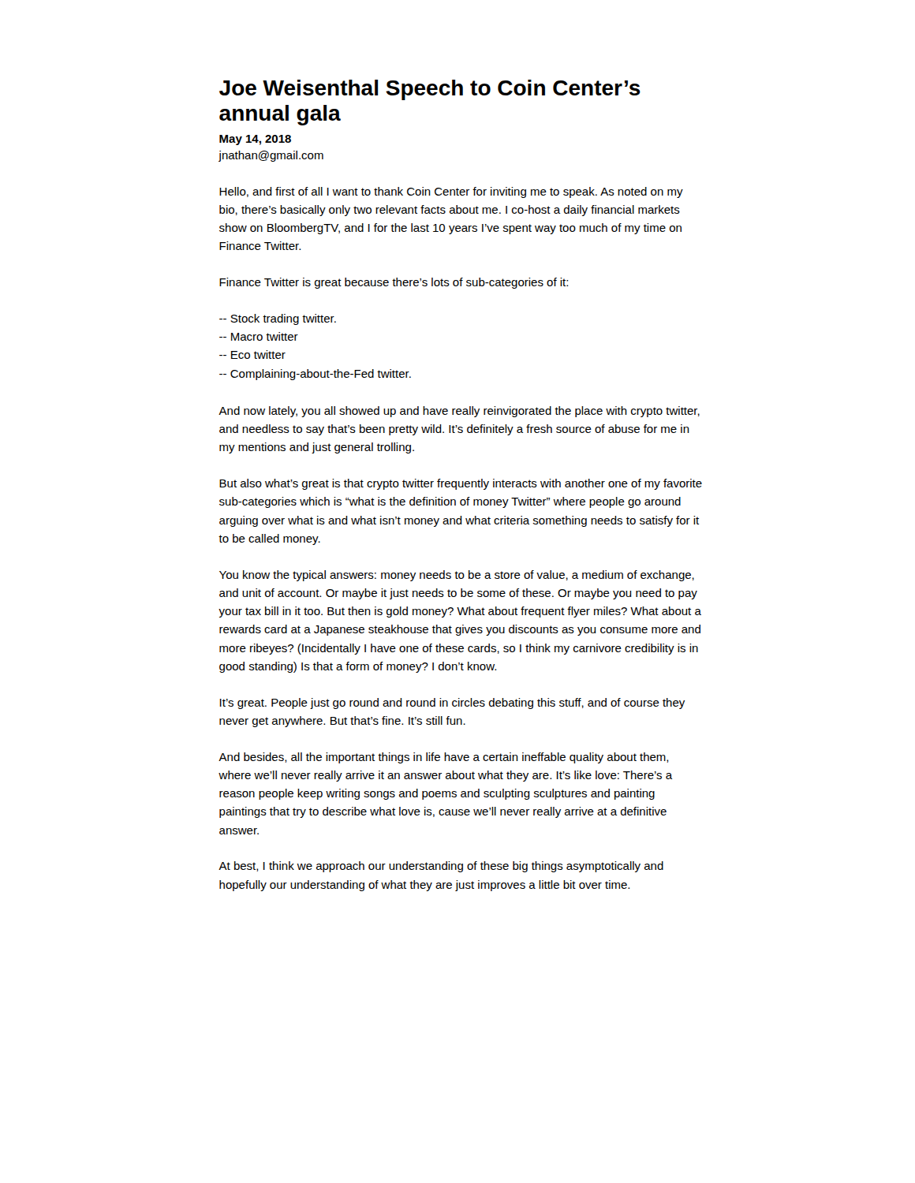Joe Weisenthal Speech to Coin Center’s annual gala
May 14, 2018
jnathan@gmail.com
Hello, and first of all I want to thank Coin Center for inviting me to speak. As noted on my bio, there’s basically only two relevant facts about me. I co-host a daily financial markets show on BloombergTV, and I for the last 10 years I’ve spent way too much of my time on Finance Twitter.
Finance Twitter is great because there’s lots of sub-categories of it:
-- Stock trading twitter.
-- Macro twitter
-- Eco twitter
-- Complaining-about-the-Fed twitter.
And now lately, you all showed up and have really reinvigorated the place with crypto twitter, and needless to say that’s been pretty wild. It’s definitely a fresh source of abuse for me in my mentions and just general trolling.
But also what’s great is that crypto twitter frequently interacts with another one of my favorite sub-categories which is “what is the definition of money Twitter” where people go around arguing over what is and what isn’t money and what criteria something needs to satisfy for it to be called money.
You know the typical answers: money needs to be a store of value, a medium of exchange, and unit of account. Or maybe it just needs to be some of these. Or maybe you need to pay your tax bill in it too. But then is gold money? What about frequent flyer miles? What about a rewards card at a Japanese steakhouse that gives you discounts as you consume more and more ribeyes? (Incidentally I have one of these cards, so I think my carnivore credibility is in good standing) Is that a form of money? I don’t know.
It’s great. People just go round and round in circles debating this stuff, and of course they never get anywhere. But that’s fine. It’s still fun.
And besides, all the important things in life have a certain ineffable quality about them, where we’ll never really arrive it an answer about what they are. It’s like love: There’s a reason people keep writing songs and poems and sculpting sculptures and painting paintings that try to describe what love is, cause we’ll never really arrive at a definitive answer.
At best, I think we approach our understanding of these big things asymptotically and hopefully our understanding of what they are just improves a little bit over time.